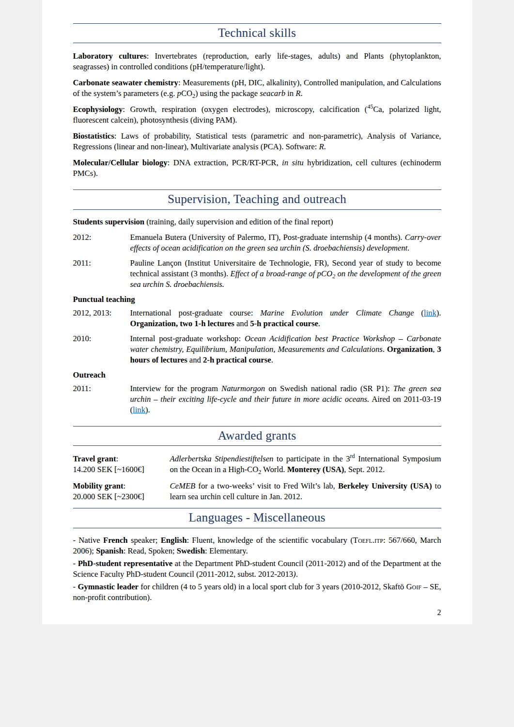Technical skills
Laboratory cultures: Invertebrates (reproduction, early life-stages, adults) and Plants (phytoplankton, seagrasses) in controlled conditions (pH/temperature/light).
Carbonate seawater chemistry: Measurements (pH, DIC, alkalinity), Controlled manipulation, and Calculations of the system’s parameters (e.g. p CO2) using the package seacarb in R.
Ecophysiology: Growth, respiration (oxygen electrodes), microscopy, calcification (45Ca, polarized light, fluorescent calcein), photosynthesis (diving PAM).
Biostatistics: Laws of probability, Statistical tests (parametric and non-parametric), Analysis of Variance, Regressions (linear and non-linear), Multivariate analysis (PCA). Software: R.
Molecular/Cellular biology: DNA extraction, PCR/RT-PCR, in situ hybridization, cell cultures (echinoderm PMCs).
Supervision, Teaching and outreach
Students supervision (training, daily supervision and edition of the final report)
2012:
Emanuela Butera (University of Palermo, IT), Post-graduate internship (4 months). Carry-over effects of ocean acidification on the green sea urchin (S. droebachiensis) development.
2011:
Pauline Lançon (Institut Universitaire de Technologie, FR), Second year of study to become technical assistant (3 months). Effect of a broad-range of pCO2 on the development of the green sea urchin S. droebachiensis.
Punctual teaching
2012, 2013:
International post-graduate course: Marine Evolution under Climate Change (link). Organization, two 1-h lectures and 5-h practical course.
2010:
Internal post-graduate workshop: Ocean Acidification best Practice Workshop – Carbonate water chemistry, Equilibrium, Manipulation, Measurements and Calculations. Organization, 3 hours of lectures and 2-h practical course.
Outreach
2011:
Interview for the program Naturmorgon on Swedish national radio (SR P1): The green sea urchin – their exciting life-cycle and their future in more acidic oceans. Aired on 2011-03-19 (link).
Awarded grants
Travel grant:
14.200 SEK [~1600€]
Adlerbertska Stipendiestiftelsen to participate in the 3rd International Symposium on the Ocean in a High-CO2 World. Monterey (USA), Sept. 2012.
Mobility grant:
20.000 SEK [~2300€]
CeMEB for a two-weeks’ visit to Fred Wilt’s lab, Berkeley University (USA) to learn sea urchin cell culture in Jan. 2012.
Languages - Miscellaneous
- Native French speaker; English: Fluent, knowledge of the scientific vocabulary (Toefl.itp: 567/660, March 2006); Spanish: Read, Spoken; Swedish: Elementary.
- PhD-student representative at the Department PhD-student Council (2011-2012) and of the Department at the Science Faculty PhD-student Council (2011-2012, subst. 2012-2013).
- Gymnastic leader for children (4 to 5 years old) in a local sport club for 3 years (2010-2012, Skaftö Goif – SE, non-profit contribution).
2